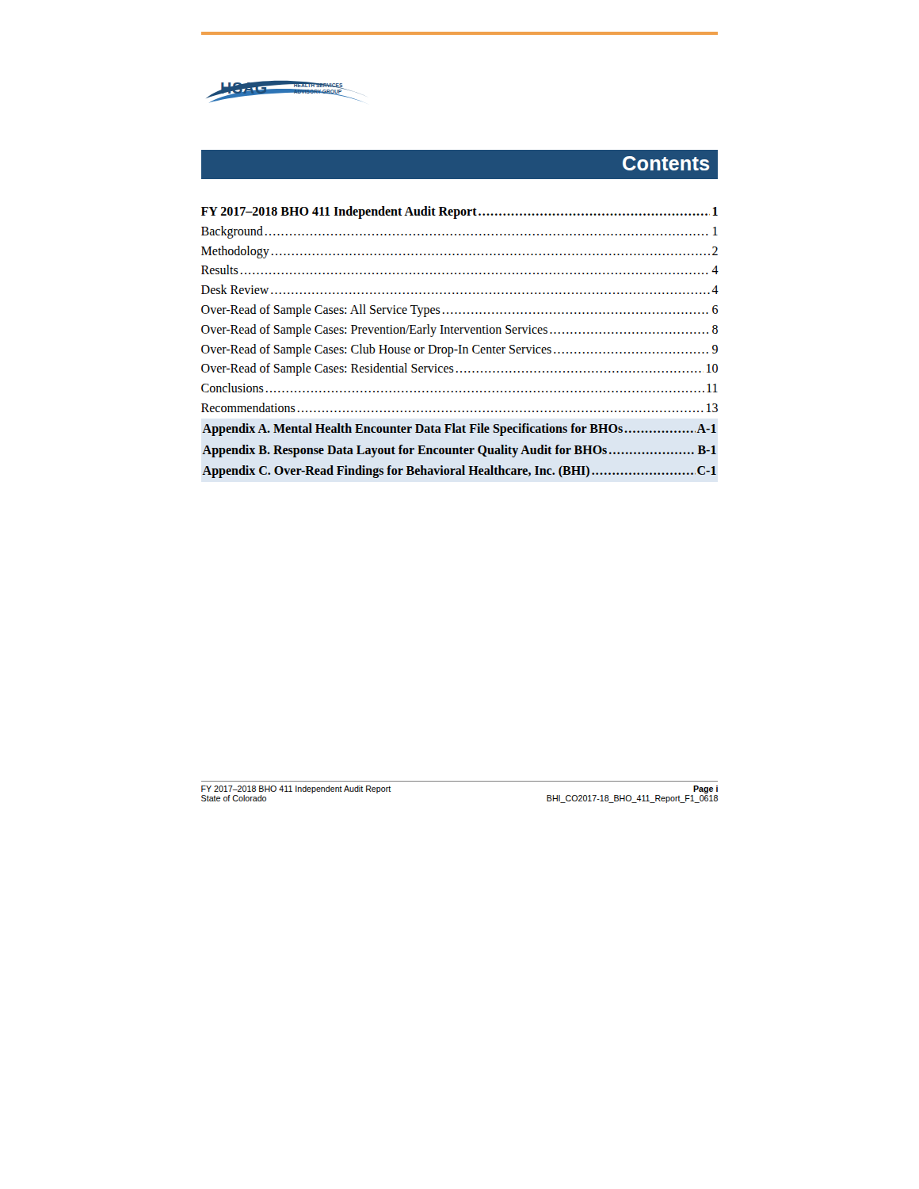HSAG HEALTH SERVICES ADVISORY GROUP
Contents
FY 2017–2018 BHO 411 Independent Audit Report ......................................................................... 1
Background ......................................................................................................................................... 1
Methodology ....................................................................................................................................... 2
Results .............................................................................................................................................. 4
Desk Review ................................................................................................................................. 4
Over-Read of Sample Cases: All Service Types ............................................................................. 6
Over-Read of Sample Cases: Prevention/Early Intervention Services ............................................ 8
Over-Read of Sample Cases: Club House or Drop-In Center Services ........................................... 9
Over-Read of Sample Cases: Residential Services ......................................................................... 10
Conclusions ....................................................................................................................................... 11
Recommendations ............................................................................................................................. 13
Appendix A. Mental Health Encounter Data Flat File Specifications for BHOs ............................ A-1
Appendix B. Response Data Layout for Encounter Quality Audit for BHOs ............................... B-1
Appendix C. Over-Read Findings for Behavioral Healthcare, Inc. (BHI) ..................................... C-1
FY 2017–2018 BHO 411 Independent Audit Report
State of Colorado
Page i
BHI_CO2017-18_BHO_411_Report_F1_0618